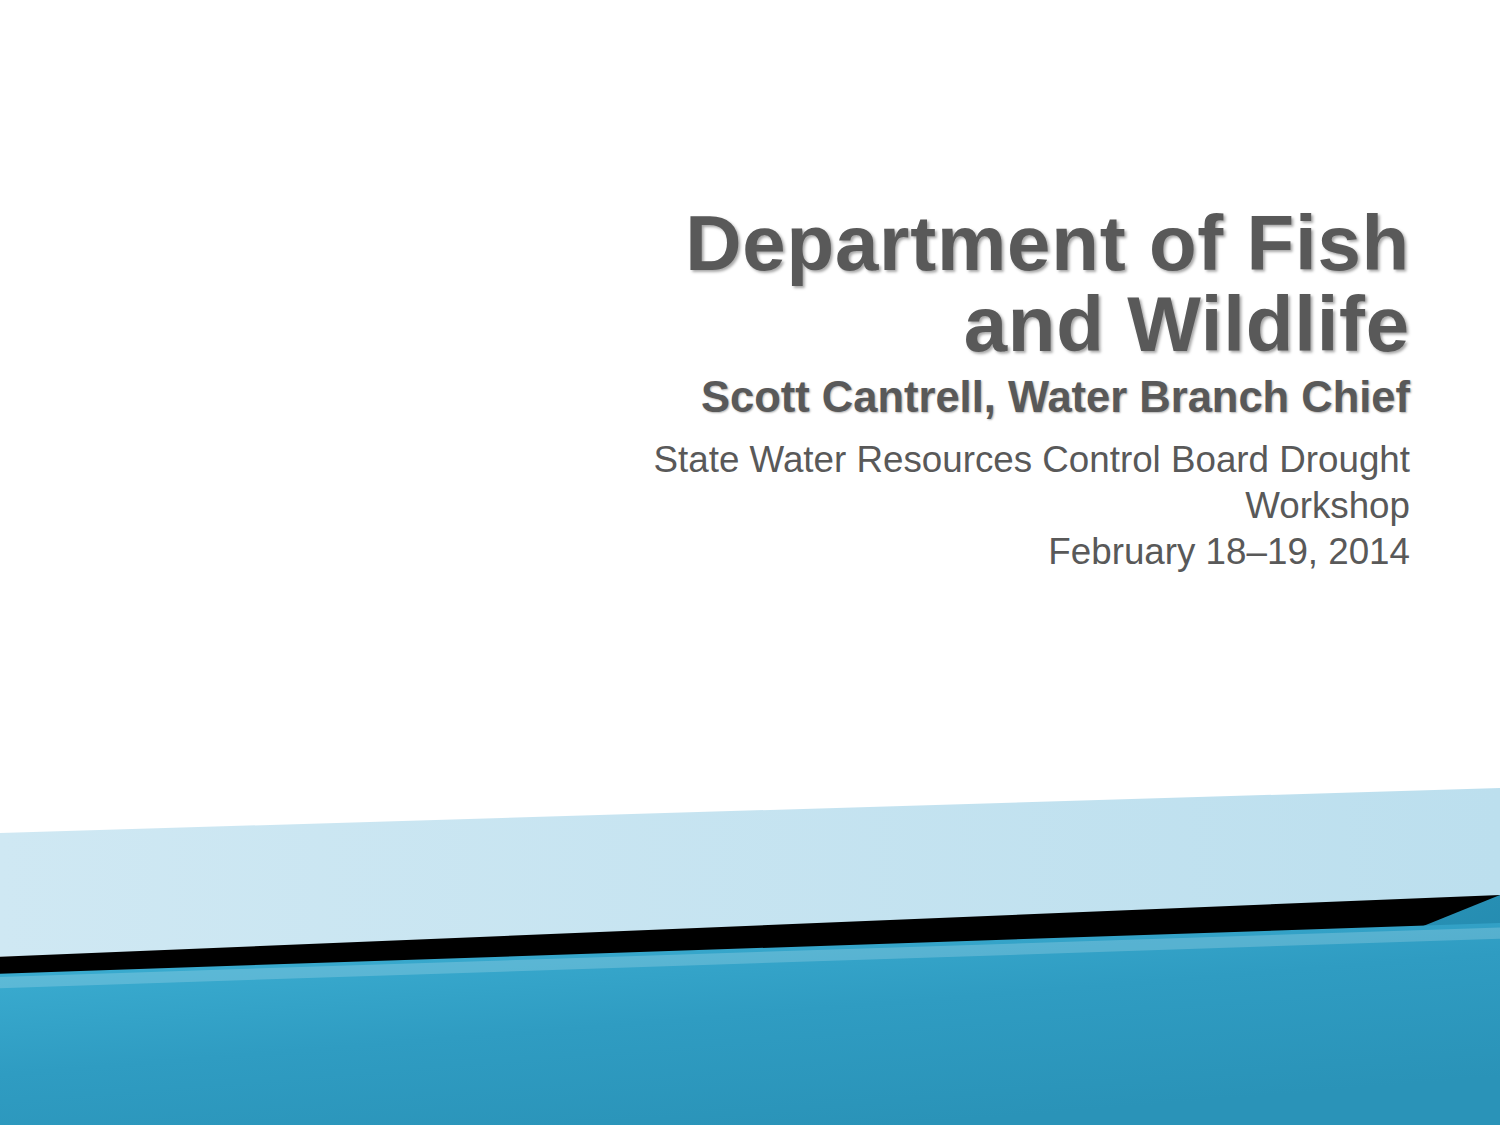Department of Fish
and Wildlife
Scott Cantrell, Water Branch Chief
State Water Resources Control Board Drought
Workshop
February 18–19, 2014